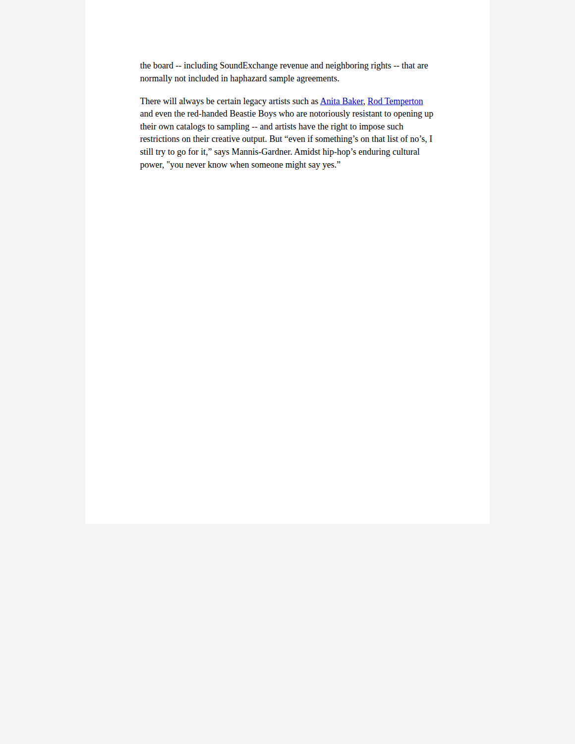the board -- including SoundExchange revenue and neighboring rights -- that are normally not included in haphazard sample agreements.
There will always be certain legacy artists such as Anita Baker, Rod Temperton and even the red-handed Beastie Boys who are notoriously resistant to opening up their own catalogs to sampling -- and artists have the right to impose such restrictions on their creative output. But “even if something’s on that list of no’s, I still try to go for it,” says Mannis-Gardner. Amidst hip-hop’s enduring cultural power, "you never know when someone might say yes.”